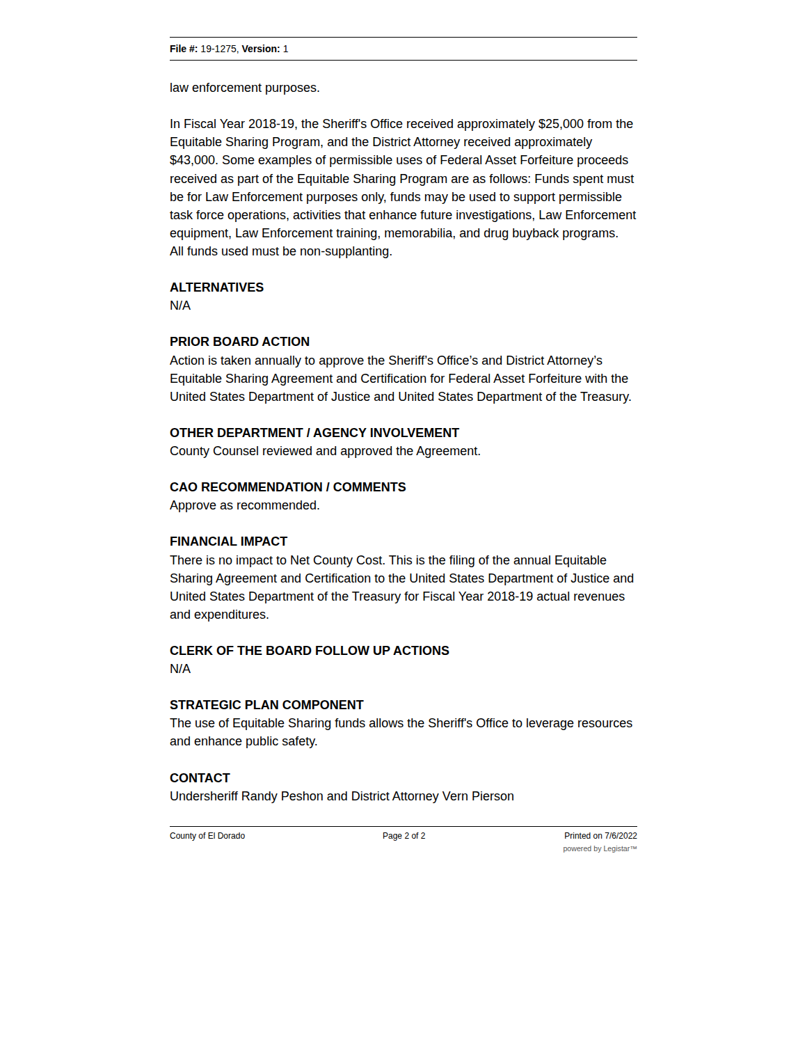File #: 19-1275, Version: 1
law enforcement purposes.
In Fiscal Year 2018-19, the Sheriff's Office received approximately $25,000 from the Equitable Sharing Program, and the District Attorney received approximately $43,000. Some examples of permissible uses of Federal Asset Forfeiture proceeds received as part of the Equitable Sharing Program are as follows: Funds spent must be for Law Enforcement purposes only, funds may be used to support permissible task force operations, activities that enhance future investigations, Law Enforcement equipment, Law Enforcement training, memorabilia, and drug buyback programs. All funds used must be non-supplanting.
ALTERNATIVES
N/A
PRIOR BOARD ACTION
Action is taken annually to approve the Sheriff’s Office’s and District Attorney’s Equitable Sharing Agreement and Certification for Federal Asset Forfeiture with the United States Department of Justice and United States Department of the Treasury.
OTHER DEPARTMENT / AGENCY INVOLVEMENT
County Counsel reviewed and approved the Agreement.
CAO RECOMMENDATION / COMMENTS
Approve as recommended.
FINANCIAL IMPACT
There is no impact to Net County Cost. This is the filing of the annual Equitable Sharing Agreement and Certification to the United States Department of Justice and United States Department of the Treasury for Fiscal Year 2018-19 actual revenues and expenditures.
CLERK OF THE BOARD FOLLOW UP ACTIONS
N/A
STRATEGIC PLAN COMPONENT
The use of Equitable Sharing funds allows the Sheriff's Office to leverage resources and enhance public safety.
CONTACT
Undersheriff Randy Peshon and District Attorney Vern Pierson
County of El Dorado
Page 2 of 2
Printed on 7/6/2022
powered by Legistar™